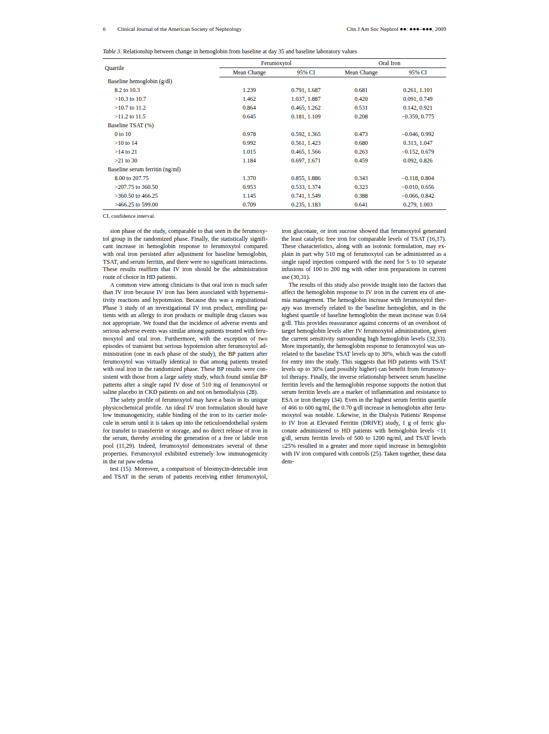6 Clinical Journal of the American Society of Nephrology Clin J Am Soc Nephrol ●●: ●●●–●●●, 2009
Table 3. Relationship between change in hemoglobin from baseline at day 35 and baseline laboratory values
| Quartile | Ferumoxytol | Oral Iron |
| --- | --- | --- |
| Mean Change | 95% CI | Mean Change | 95% CI |
| Baseline hemoglobin (g/dl) | | | | |
| 8.2 to 10.3 | 1.239 | 0.791, 1.687 | 0.681 | 0.261, 1.101 |
| >10.3 to 10.7 | 1.462 | 1.037, 1.887 | 0.420 | 0.091, 0.749 |
| >10.7 to 11.2 | 0.864 | 0.465, 1.262 | 0.531 | 0.142, 0.921 |
| >11.2 to 11.5 | 0.645 | 0.181, 1.109 | 0.208 | −0.359, 0.775 |
| Baseline TSAT (%) | | | | |
| 0 to 10 | 0.978 | 0.592, 1.365 | 0.473 | −0.046, 0.992 |
| >10 to 14 | 0.992 | 0.561, 1.423 | 0.680 | 0.313, 1.047 |
| >14 to 21 | 1.015 | 0.465, 1.566 | 0.263 | −0.152, 0.679 |
| >21 to 30 | 1.184 | 0.697, 1.671 | 0.459 | 0.092, 0.826 |
| Baseline serum ferritin (ng/ml) | | | | |
| 8.00 to 207.75 | 1.370 | 0.855, 1.886 | 0.343 | −0.118, 0.804 |
| >207.75 to 360.50 | 0.953 | 0.533, 1.374 | 0.323 | −0.010, 0.656 |
| >360.50 to 466.25 | 1.145 | 0.741, 1.549 | 0.388 | −0.066, 0.842 |
| >466.25 to 599.00 | 0.709 | 0.235, 1.183 | 0.641 | 0.279, 1.003 |
CI, confidence interval.
sion phase of the study, comparable to that seen in the ferumoxytol group in the randomized phase. Finally, the statistically significant increase in hemoglobin response to ferumoxytol compared with oral iron persisted after adjustment for baseline hemoglobin, TSAT, and serum ferritin, and there were no significant interactions. These results reaffirm that IV iron should be the administration route of choice in HD patients.
A common view among clinicians is that oral iron is much safer than IV iron because IV iron has been associated with hypersensitivity reactions and hypotension. Because this was a registrational Phase 3 study of an investigational IV iron product, enrolling patients with an allergy to iron products or multiple drug classes was not appropriate. We found that the incidence of adverse events and serious adverse events was similar among patients treated with ferumoxytol and oral iron. Furthermore, with the exception of two episodes of transient but serious hypotension after ferumoxytol administration (one in each phase of the study), the BP pattern after ferumoxytol was virtually identical to that among patients treated with oral iron in the randomized phase. These BP results were consistent with those from a large safety study, which found similar BP patterns after a single rapid IV dose of 510 mg of ferumoxytol or saline placebo in CKD patients on and not on hemodialysis (28).
The safety profile of ferumoxytol may have a basis in its unique physicochemical profile. An ideal IV iron formulation should have low immunogenicity, stable binding of the iron to its carrier molecule in serum until it is taken up into the reticuloendothelial system for transfer to transferrin or storage, and no direct release of iron in the serum, thereby avoiding the generation of a free or labile iron pool (11,29). Indeed, ferumoxytol demonstrates several of these properties. Ferumoxytol exhibited extremely low immunogenicity in the rat paw edema
test (15). Moreover, a comparison of bleomycin-detectable iron and TSAT in the serum of patients receiving either ferumoxytol, iron gluconate, or iron sucrose showed that ferumoxytol generated the least catalytic free iron for comparable levels of TSAT (16,17). These characteristics, along with an isotonic formulation, may explain in part why 510 mg of ferumoxytol can be administered as a single rapid injection compared with the need for 5 to 10 separate infusions of 100 to 200 mg with other iron preparations in current use (30,31).
The results of this study also provide insight into the factors that affect the hemoglobin response to IV iron in the current era of anemia management. The hemoglobin increase with ferumoxytol therapy was inversely related to the baseline hemoglobin, and in the highest quartile of baseline hemoglobin the mean increase was 0.64 g/dl. This provides reassurance against concerns of an overshoot of target hemoglobin levels after IV ferumoxytol administration, given the current sensitivity surrounding high hemoglobin levels (32,33). More importantly, the hemoglobin response to ferumoxytol was unrelated to the baseline TSAT levels up to 30%, which was the cutoff for entry into the study. This suggests that HD patients with TSAT levels up to 30% (and possibly higher) can benefit from ferumoxytol therapy. Finally, the inverse relationship between serum baseline ferritin levels and the hemoglobin response supports the notion that serum ferritin levels are a marker of inflammation and resistance to ESA or iron therapy (34). Even in the highest serum ferritin quartile of 466 to 600 ng/ml, the 0.70 g/dl increase in hemoglobin after ferumoxytol was notable. Likewise, in the Dialysis Patients' Response to IV Iron at Elevated Ferritin (DRIVE) study, 1 g of ferric gluconate administered to HD patients with hemoglobin levels <11 g/dl, serum ferritin levels of 500 to 1200 ng/ml, and TSAT levels ≤25% resulted in a greater and more rapid increase in hemoglobin with IV iron compared with controls (25). Taken together, these data dem-